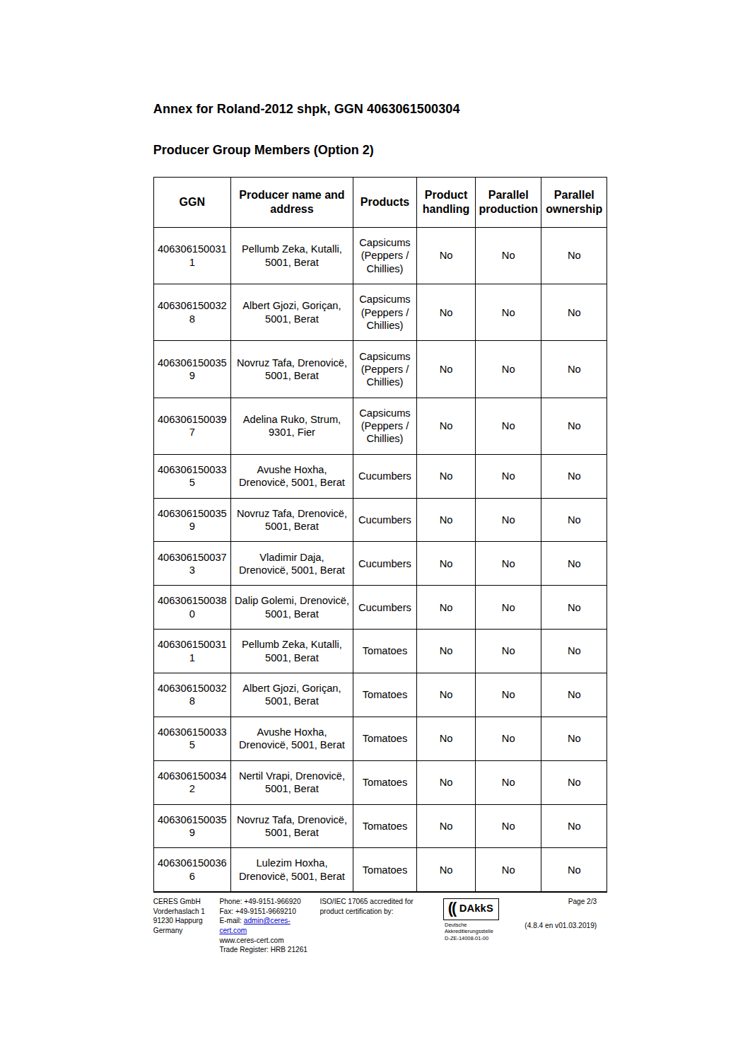Annex for Roland-2012 shpk, GGN 4063061500304
Producer Group Members (Option 2)
| GGN | Producer name and address | Products | Product handling | Parallel production | Parallel ownership |
| --- | --- | --- | --- | --- | --- |
| 4063061500311 | Pellumb Zeka, Kutalli, 5001, Berat | Capsicums (Peppers / Chillies) | No | No | No |
| 4063061500328 | Albert Gjozi, Goriçan, 5001, Berat | Capsicums (Peppers / Chillies) | No | No | No |
| 4063061500359 | Novruz Tafa, Drenovicë, 5001, Berat | Capsicums (Peppers / Chillies) | No | No | No |
| 4063061500397 | Adelina Ruko, Strum, 9301, Fier | Capsicums (Peppers / Chillies) | No | No | No |
| 4063061500335 | Avushe Hoxha, Drenovicë, 5001, Berat | Cucumbers | No | No | No |
| 4063061500359 | Novruz Tafa, Drenovicë, 5001, Berat | Cucumbers | No | No | No |
| 4063061500373 | Vladimir Daja, Drenovicë, 5001, Berat | Cucumbers | No | No | No |
| 4063061500380 | Dalip Golemi, Drenovicë, 5001, Berat | Cucumbers | No | No | No |
| 4063061500311 | Pellumb Zeka, Kutalli, 5001, Berat | Tomatoes | No | No | No |
| 4063061500328 | Albert Gjozi, Goriçan, 5001, Berat | Tomatoes | No | No | No |
| 4063061500335 | Avushe Hoxha, Drenovicë, 5001, Berat | Tomatoes | No | No | No |
| 4063061500342 | Nertil Vrapi, Drenovicë, 5001, Berat | Tomatoes | No | No | No |
| 4063061500359 | Novruz Tafa, Drenovicë, 5001, Berat | Tomatoes | No | No | No |
| 4063061500366 | Lulezim Hoxha, Drenovicë, 5001, Berat | Tomatoes | No | No | No |
CERES GmbH
Vorderhaslach 1
91230 Happurg
Germany
Phone: +49-9151-966920
Fax: +49-9151-9669210
E-mail: admin@ceres-cert.com
www.ceres-cert.com
Trade Register: HRB 21261
ISO/IEC 17065 accredited for
product certification by:
(( DAkkS
Deutsche
Akkreditierungsstelle
D-ZE-14008-01-00
Page 2/3
(4.8.4 en v01.03.2019)